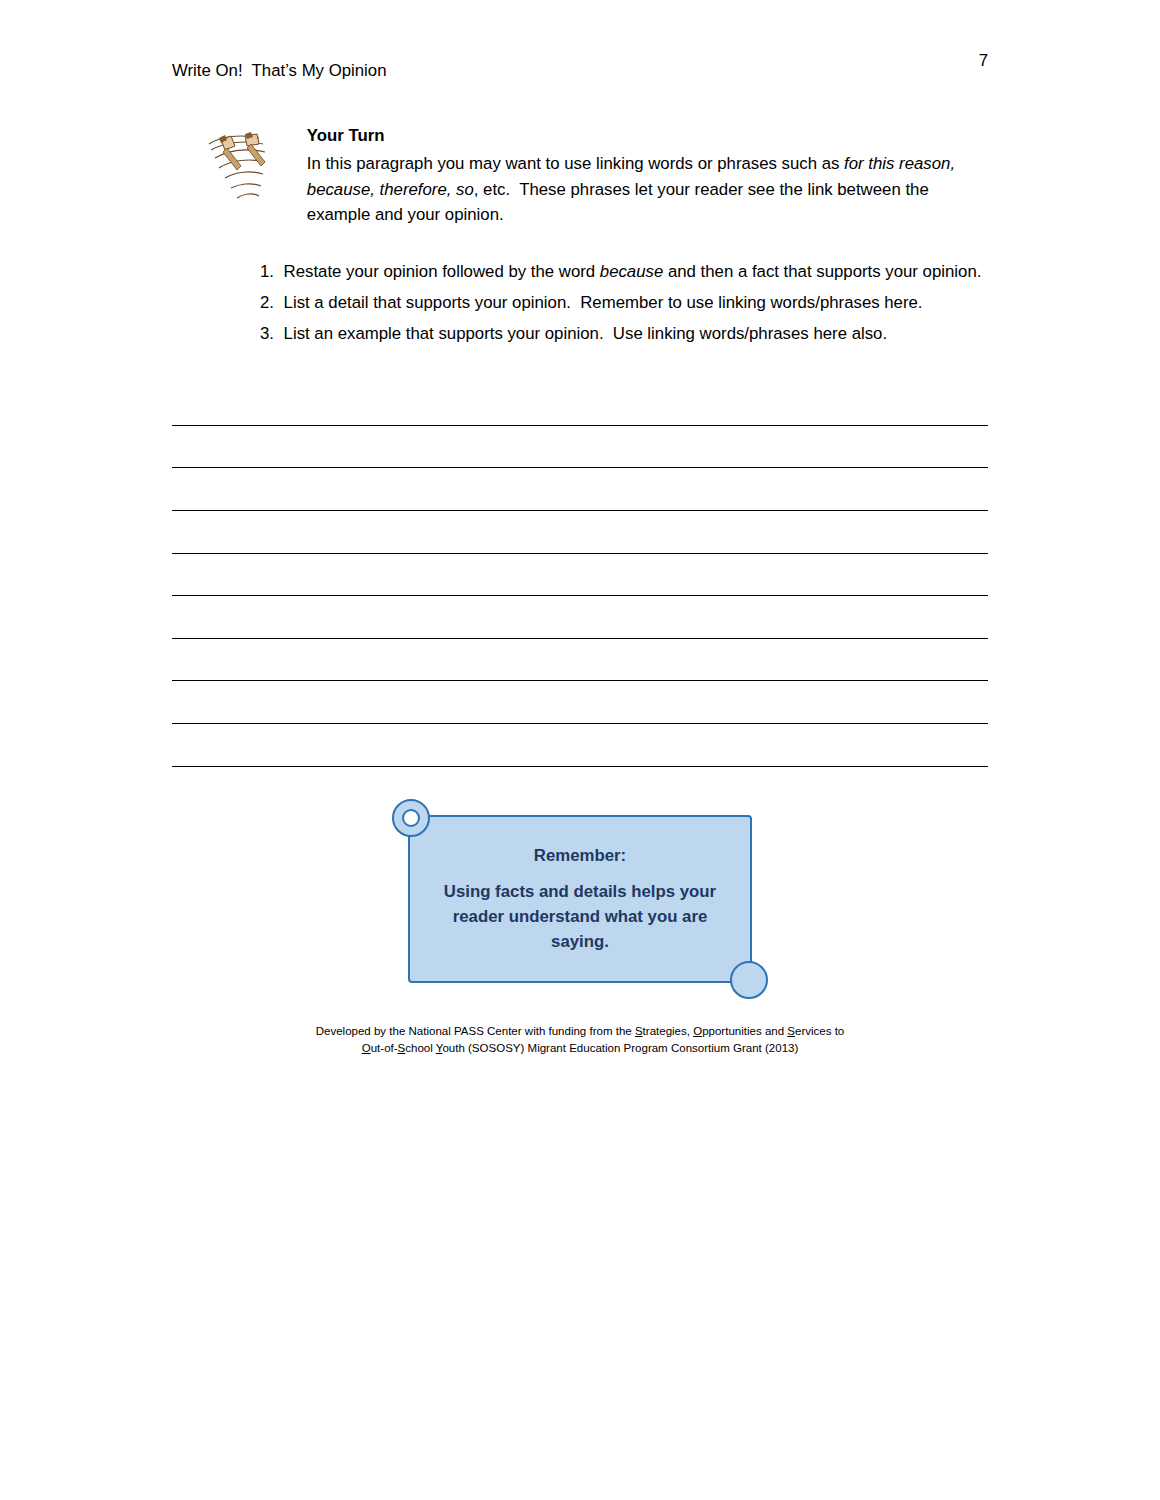7
Write On! That’s My Opinion
Your Turn
In this paragraph you may want to use linking words or phrases such as for this reason, because, therefore, so, etc. These phrases let your reader see the link between the example and your opinion.
Restate your opinion followed by the word because and then a fact that supports your opinion.
List a detail that supports your opinion. Remember to use linking words/phrases here.
List an example that supports your opinion. Use linking words/phrases here also.
Remember:
Using facts and details helps your reader understand what you are saying.
Developed by the National PASS Center with funding from the Strategies, Opportunities and Services to
Out-of-School Youth (SOSOSY) Migrant Education Program Consortium Grant (2013)